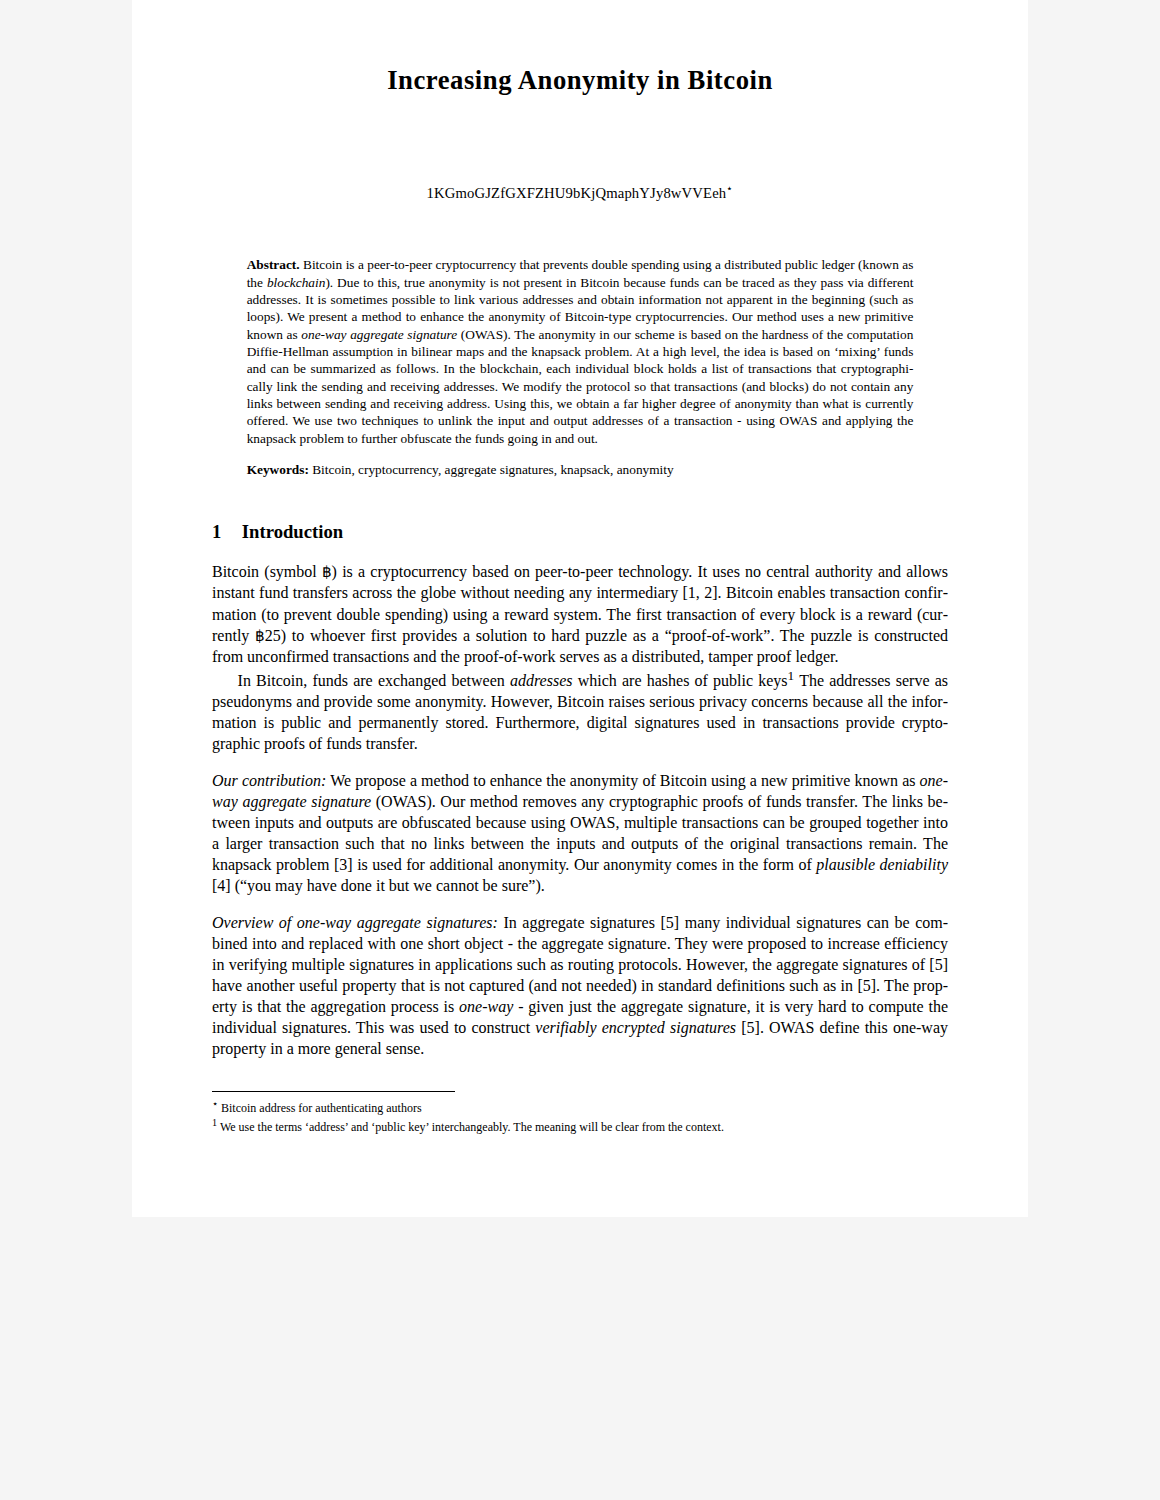Increasing Anonymity in Bitcoin
1KGmoGJZfGXFZHU9bKjQmaphYJy8wVVEeh⋆
Abstract. Bitcoin is a peer-to-peer cryptocurrency that prevents double spending using a distributed public ledger (known as the blockchain). Due to this, true anonymity is not present in Bitcoin because funds can be traced as they pass via different addresses. It is sometimes possible to link various addresses and obtain information not apparent in the beginning (such as loops). We present a method to enhance the anonymity of Bitcoin-type cryptocurrencies. Our method uses a new primitive known as one-way aggregate signature (OWAS). The anonymity in our scheme is based on the hardness of the computation Diffie-Hellman assumption in bilinear maps and the knapsack problem. At a high level, the idea is based on ‘mixing’ funds and can be summarized as follows. In the blockchain, each individual block holds a list of transactions that cryptographically link the sending and receiving addresses. We modify the protocol so that transactions (and blocks) do not contain any links between sending and receiving address. Using this, we obtain a far higher degree of anonymity than what is currently offered. We use two techniques to unlink the input and output addresses of a transaction - using OWAS and applying the knapsack problem to further obfuscate the funds going in and out.
Keywords: Bitcoin, cryptocurrency, aggregate signatures, knapsack, anonymity
1 Introduction
Bitcoin (symbol ฿) is a cryptocurrency based on peer-to-peer technology. It uses no central authority and allows instant fund transfers across the globe without needing any intermediary [1, 2]. Bitcoin enables transaction confirmation (to prevent double spending) using a reward system. The first transaction of every block is a reward (currently ฿25) to whoever first provides a solution to hard puzzle as a “proof-of-work”. The puzzle is constructed from unconfirmed transactions and the proof-of-work serves as a distributed, tamper proof ledger.
In Bitcoin, funds are exchanged between addresses which are hashes of public keys1 The addresses serve as pseudonyms and provide some anonymity. However, Bitcoin raises serious privacy concerns because all the information is public and permanently stored. Furthermore, digital signatures used in transactions provide cryptographic proofs of funds transfer.
Our contribution: We propose a method to enhance the anonymity of Bitcoin using a new primitive known as one-way aggregate signature (OWAS). Our method removes any cryptographic proofs of funds transfer. The links between inputs and outputs are obfuscated because using OWAS, multiple transactions can be grouped together into a larger transaction such that no links between the inputs and outputs of the original transactions remain. The knapsack problem [3] is used for additional anonymity. Our anonymity comes in the form of plausible deniability [4] (“you may have done it but we cannot be sure”).
Overview of one-way aggregate signatures: In aggregate signatures [5] many individual signatures can be combined into and replaced with one short object - the aggregate signature. They were proposed to increase efficiency in verifying multiple signatures in applications such as routing protocols. However, the aggregate signatures of [5] have another useful property that is not captured (and not needed) in standard definitions such as in [5]. The property is that the aggregation process is one-way - given just the aggregate signature, it is very hard to compute the individual signatures. This was used to construct verifiably encrypted signatures [5]. OWAS define this one-way property in a more general sense.
⋆ Bitcoin address for authenticating authors
1 We use the terms ‘address’ and ‘public key’ interchangeably. The meaning will be clear from the context.